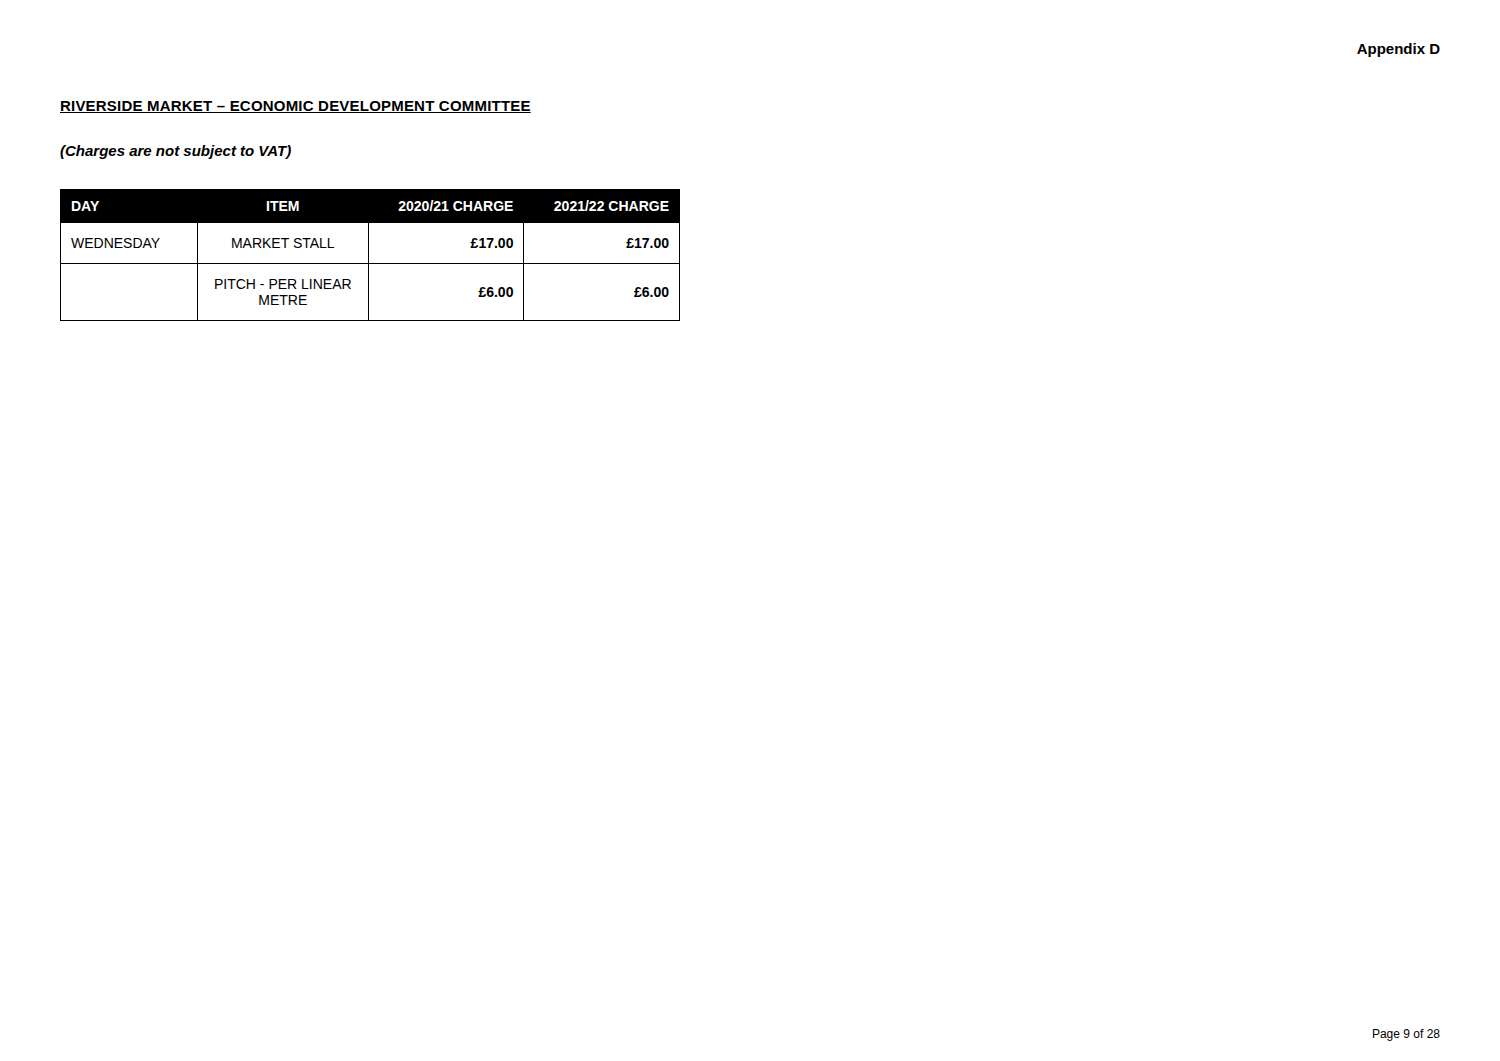Appendix D
RIVERSIDE MARKET – ECONOMIC DEVELOPMENT COMMITTEE
(Charges are not subject to VAT)
| DAY | ITEM | 2020/21 CHARGE | 2021/22 CHARGE |
| --- | --- | --- | --- |
| WEDNESDAY | MARKET STALL | £17.00 | £17.00 |
| | PITCH - PER LINEAR METRE | £6.00 | £6.00 |
Page 9 of 28